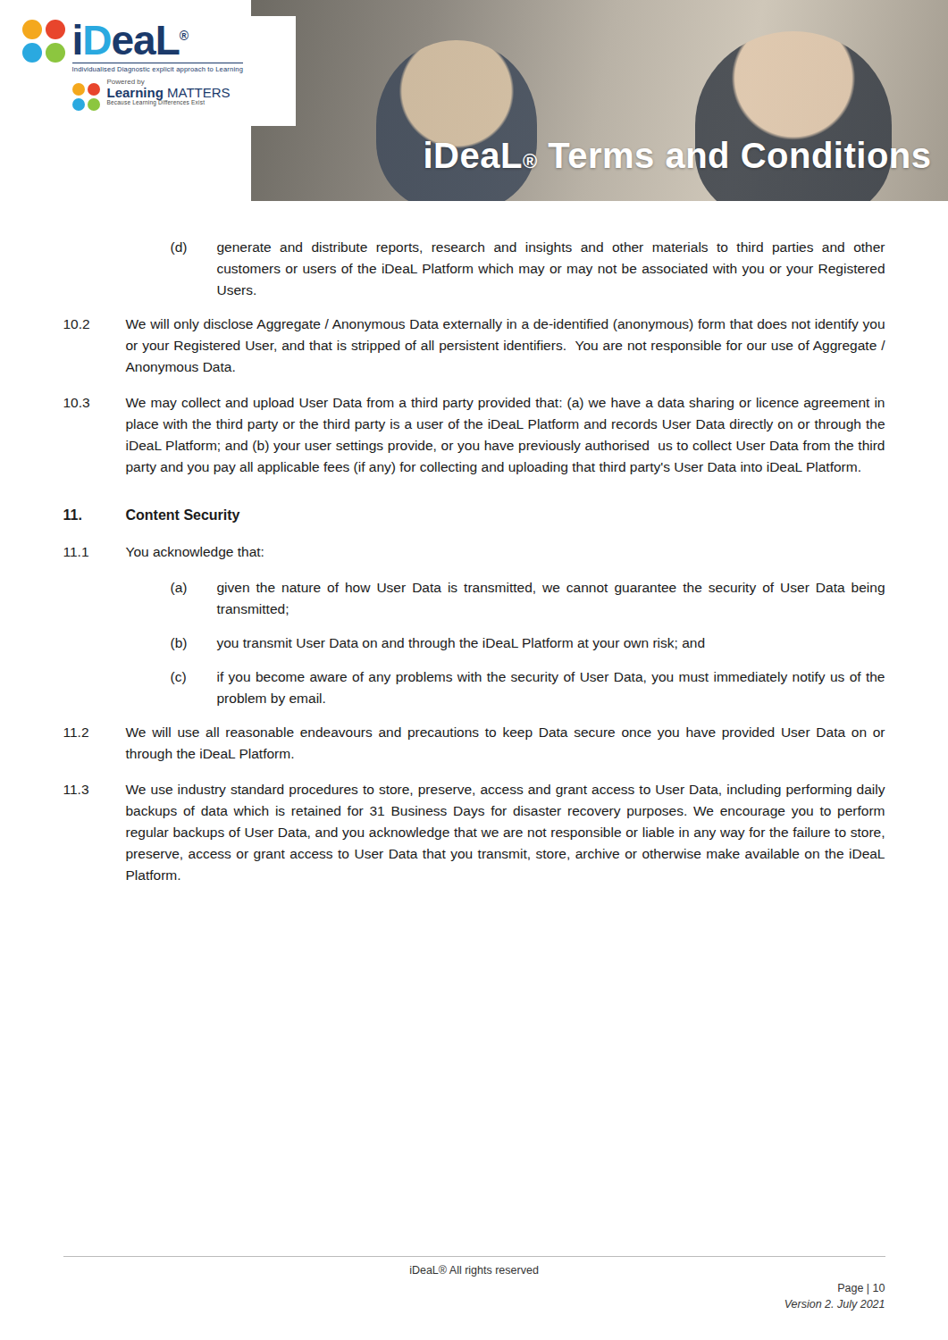iDeaL® Terms and Conditions
iDeaL®
Individualised Diagnostic explicit approach to Learning
Powered by Learning MATTERS Because Learning Differences Exist
(d)
generate and distribute reports, research and insights and other materials to third parties and other customers or users of the iDeaL Platform which may or may not be associated with you or your Registered Users.
10.2
We will only disclose Aggregate / Anonymous Data externally in a de-identified (anonymous) form that does not identify you or your Registered User, and that is stripped of all persistent identifiers. You are not responsible for our use of Aggregate / Anonymous Data.
10.3
We may collect and upload User Data from a third party provided that: (a) we have a data sharing or licence agreement in place with the third party or the third party is a user of the iDeaL Platform and records User Data directly on or through the iDeaL Platform; and (b) your user settings provide, or you have previously authorised us to collect User Data from the third party and you pay all applicable fees (if any) for collecting and uploading that third party's User Data into iDeaL Platform.
11. Content Security
11.1
You acknowledge that:
(a)
given the nature of how User Data is transmitted, we cannot guarantee the security of User Data being transmitted;
(b)
you transmit User Data on and through the iDeaL Platform at your own risk; and
(c)
if you become aware of any problems with the security of User Data, you must immediately notify us of the problem by email.
11.2
We will use all reasonable endeavours and precautions to keep Data secure once you have provided User Data on or through the iDeaL Platform.
11.3
We use industry standard procedures to store, preserve, access and grant access to User Data, including performing daily backups of data which is retained for 31 Business Days for disaster recovery purposes. We encourage you to perform regular backups of User Data, and you acknowledge that we are not responsible or liable in any way for the failure to store, preserve, access or grant access to User Data that you transmit, store, archive or otherwise make available on the iDeaL Platform.
iDeaL® All rights reserved
Page | 10
Version 2. July 2021